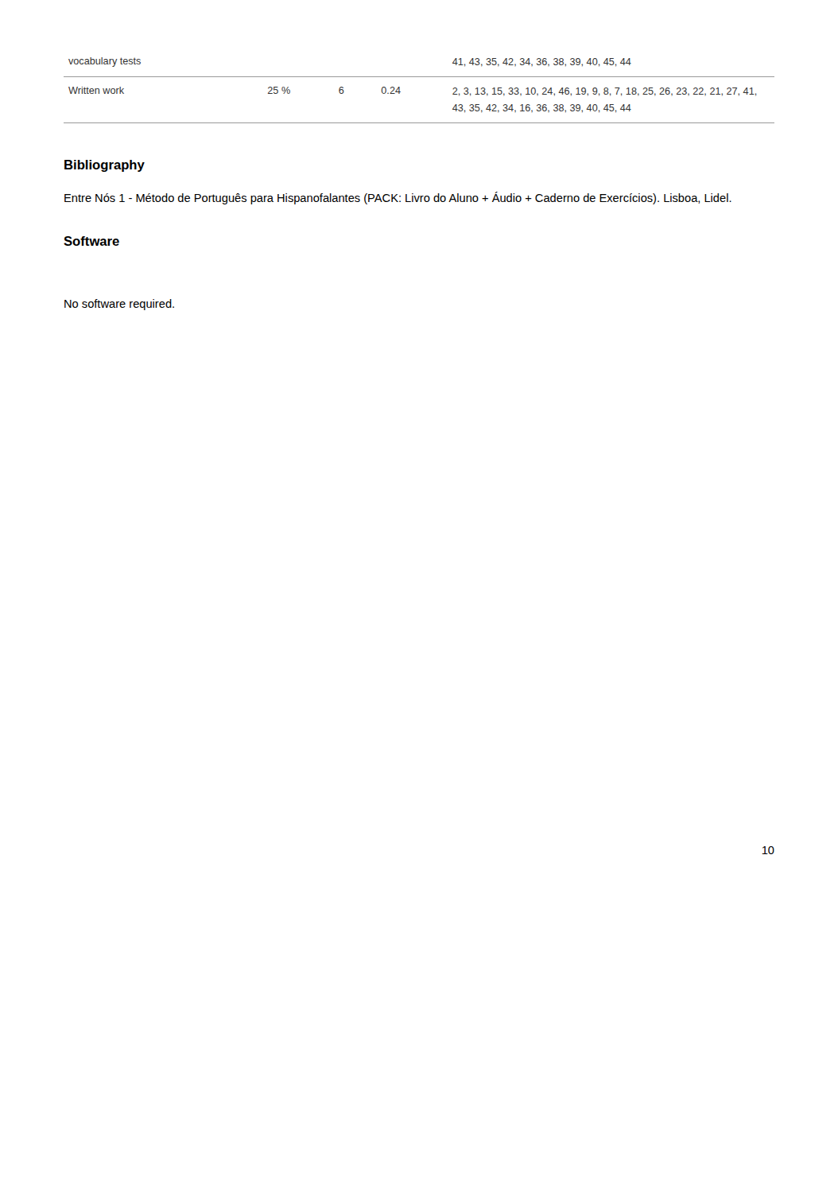| vocabulary tests | | | | 41, 43, 35, 42, 34, 36, 38, 39, 40, 45, 44 |
| Written work | 25 % | 6 | 0.24 | 2, 3, 13, 15, 33, 10, 24, 46, 19, 9, 8, 7, 18, 25, 26, 23, 22, 21, 27, 41, 43, 35, 42, 34, 16, 36, 38, 39, 40, 45, 44 |
Bibliography
Entre Nós 1 - Método de Português para Hispanofalantes (PACK: Livro do Aluno + Áudio + Caderno de Exercícios). Lisboa, Lidel.
Software
No software required.
10